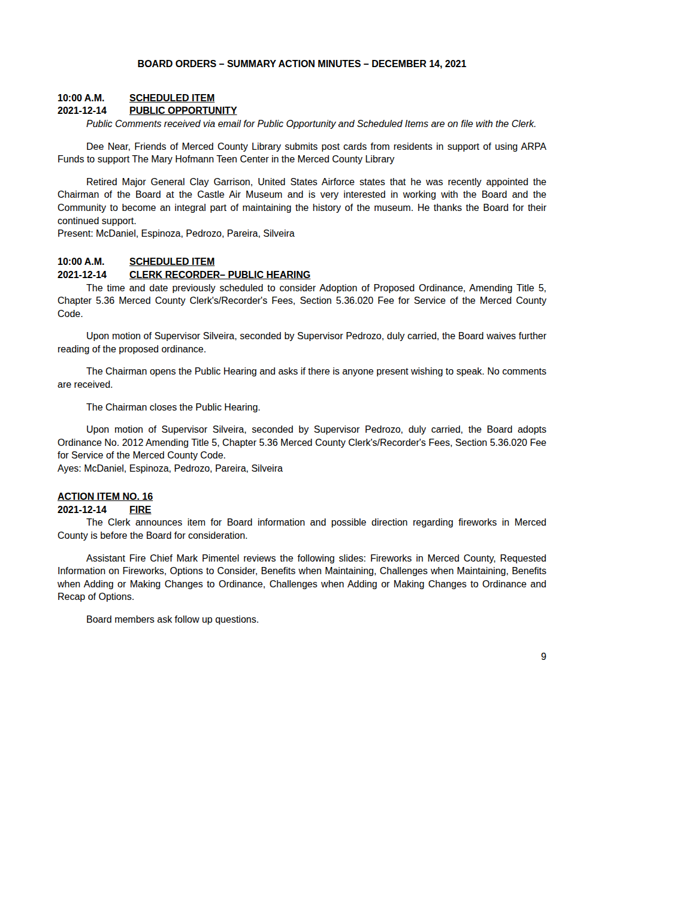BOARD ORDERS – SUMMARY ACTION MINUTES – DECEMBER 14, 2021
10:00 A.M. SCHEDULED ITEM
2021-12-14 PUBLIC OPPORTUNITY
Public Comments received via email for Public Opportunity and Scheduled Items are on file with the Clerk.
Dee Near, Friends of Merced County Library submits post cards from residents in support of using ARPA Funds to support The Mary Hofmann Teen Center in the Merced County Library
Retired Major General Clay Garrison, United States Airforce states that he was recently appointed the Chairman of the Board at the Castle Air Museum and is very interested in working with the Board and the Community to become an integral part of maintaining the history of the museum. He thanks the Board for their continued support.
Present: McDaniel, Espinoza, Pedrozo, Pareira, Silveira
10:00 A.M. SCHEDULED ITEM
2021-12-14 CLERK RECORDER– PUBLIC HEARING
The time and date previously scheduled to consider Adoption of Proposed Ordinance, Amending Title 5, Chapter 5.36 Merced County Clerk's/Recorder's Fees, Section 5.36.020 Fee for Service of the Merced County Code.
Upon motion of Supervisor Silveira, seconded by Supervisor Pedrozo, duly carried, the Board waives further reading of the proposed ordinance.
The Chairman opens the Public Hearing and asks if there is anyone present wishing to speak. No comments are received.
The Chairman closes the Public Hearing.
Upon motion of Supervisor Silveira, seconded by Supervisor Pedrozo, duly carried, the Board adopts Ordinance No. 2012 Amending Title 5, Chapter 5.36 Merced County Clerk's/Recorder's Fees, Section 5.36.020 Fee for Service of the Merced County Code.
Ayes: McDaniel, Espinoza, Pedrozo, Pareira, Silveira
ACTION ITEM NO. 16
2021-12-14 FIRE
The Clerk announces item for Board information and possible direction regarding fireworks in Merced County is before the Board for consideration.
Assistant Fire Chief Mark Pimentel reviews the following slides: Fireworks in Merced County, Requested Information on Fireworks, Options to Consider, Benefits when Maintaining, Challenges when Maintaining, Benefits when Adding or Making Changes to Ordinance, Challenges when Adding or Making Changes to Ordinance and Recap of Options.
Board members ask follow up questions.
9